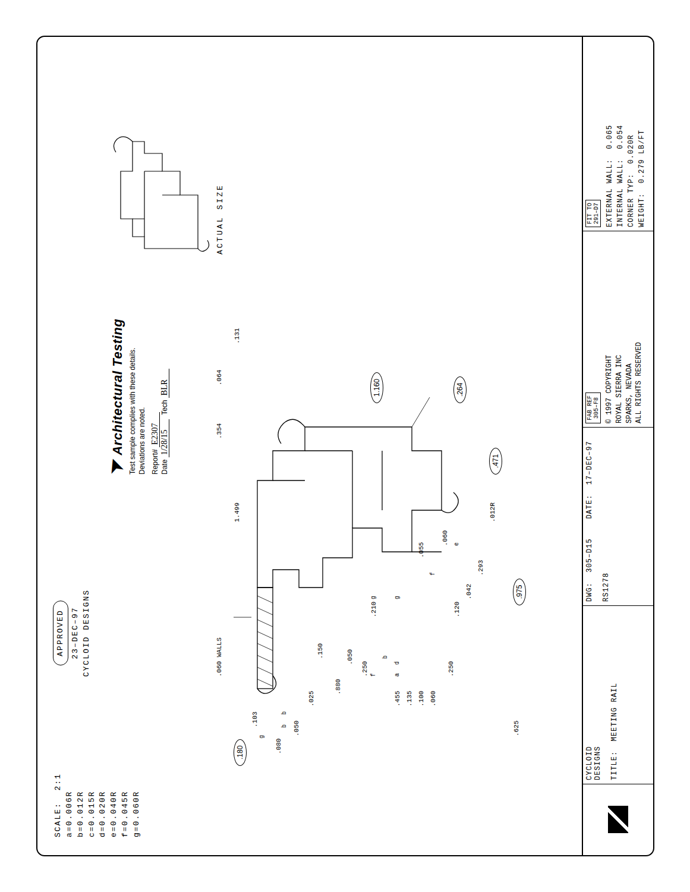SCALE: 2:1
a=0.006R
b=0.012R
c=0.015R
d=0.020R
e=0.040R
f=0.045R
g=0.060R
APPROVED
23–DEC–97
CYCLOID DESIGNS
➤ Architectural Testing
Test sample complies with these details.
Deviations are noted.
Report# E2307
Date 1/28/15 Tech BLR
ACTUAL SIZE
.060 WALLS
.103
.080
.050
.025
.150
.880
.050
.250
.210
.455
.135
.100
.060
.250
.120
.042
.293
.055
.060
.012R
1.499
.354
.064
.131
.625
.180
1.160
.264
.471
.975
g
b
b
f
b
a
d
g
g
f
e
CYCLOID
DESIGNS
TITLE: MEETING RAIL
DWG: 305–D15 DATE: 17–DEC–97
RS1278
FAB REF
305–F8
© 1997 COPYRIGHT
ROYAL SIERRA INC
SPARKS, NEVADA
ALL RIGHTS RESERVED
FIT TO
291–D7
EXTERNAL WALL: 0.065
INTERNAL WALL: 0.054
CORNER TYP: 0.020R
WEIGHT: 0.279 LB/FT